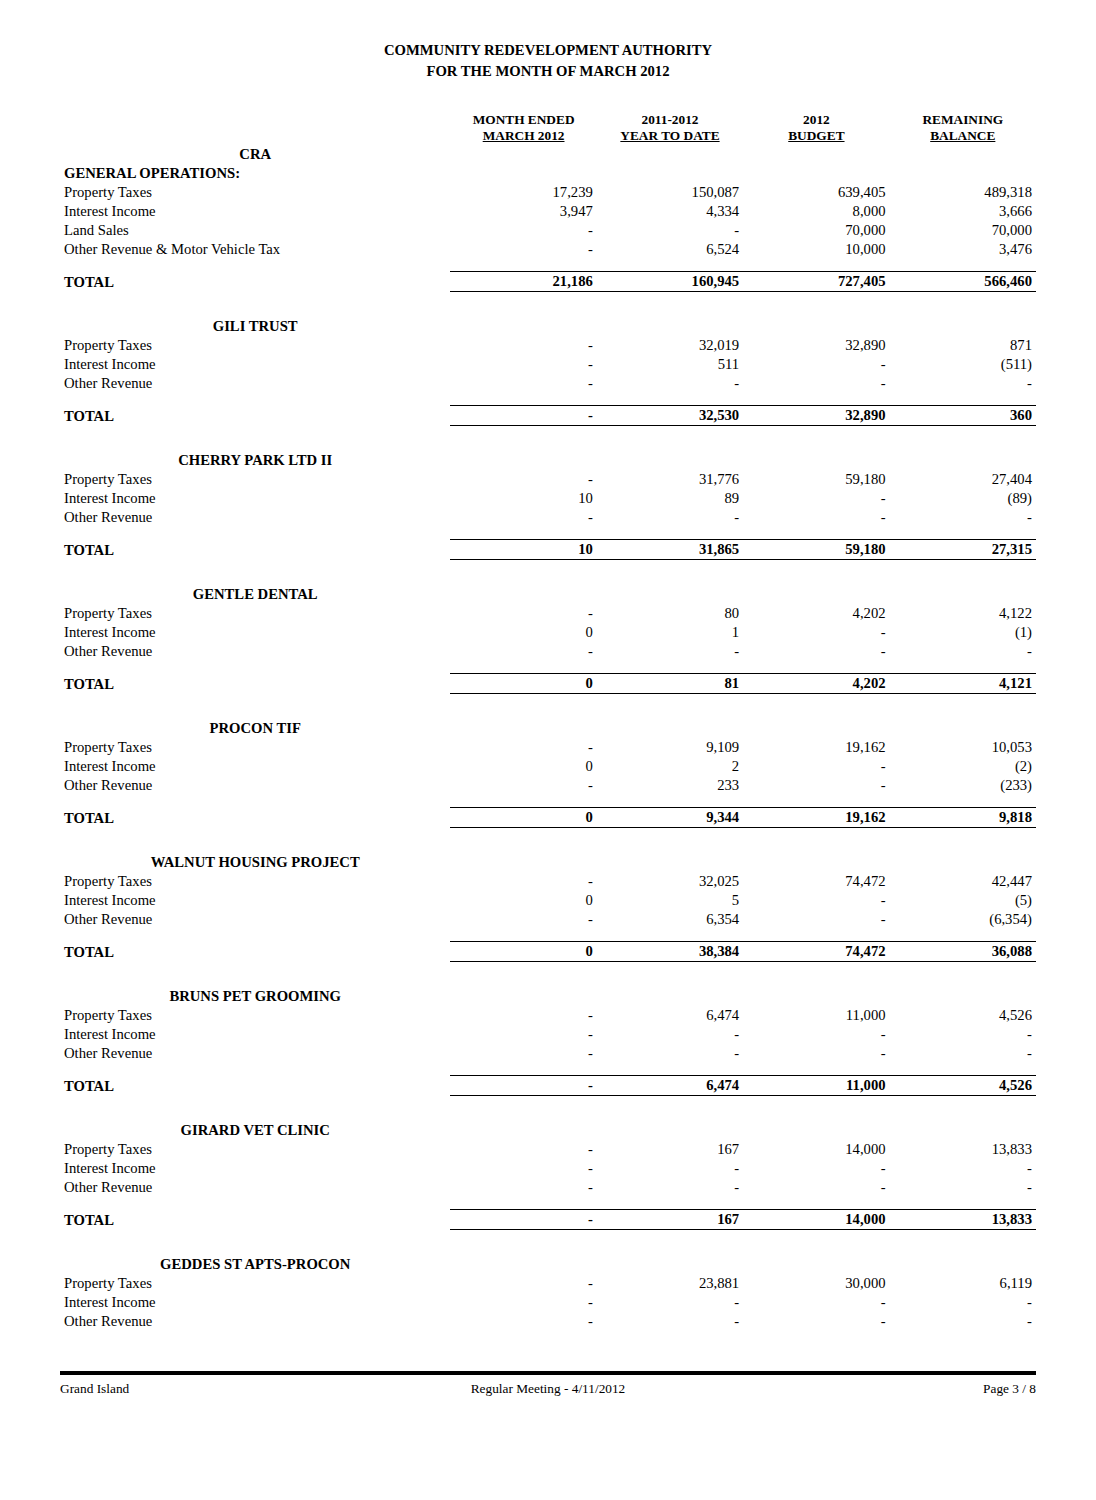COMMUNITY REDEVELOPMENT AUTHORITY
FOR THE MONTH OF MARCH 2012
| | MONTH ENDED MARCH 2012 | 2011-2012 YEAR TO DATE | 2012 BUDGET | REMAINING BALANCE |
| CRA | | | | |
| GENERAL OPERATIONS: | | | | |
| Property Taxes | 17,239 | 150,087 | 639,405 | 489,318 |
| Interest Income | 3,947 | 4,334 | 8,000 | 3,666 |
| Land Sales | - | - | 70,000 | 70,000 |
| Other Revenue & Motor Vehicle Tax | - | 6,524 | 10,000 | 3,476 |
| TOTAL | 21,186 | 160,945 | 727,405 | 566,460 |
| GILI TRUST | | | | |
| Property Taxes | - | 32,019 | 32,890 | 871 |
| Interest Income | - | 511 | - | (511) |
| Other Revenue | - | - | - | - |
| TOTAL | - | 32,530 | 32,890 | 360 |
| CHERRY PARK LTD II | | | | |
| Property Taxes | - | 31,776 | 59,180 | 27,404 |
| Interest Income | 10 | 89 | - | (89) |
| Other Revenue | - | - | - | - |
| TOTAL | 10 | 31,865 | 59,180 | 27,315 |
| GENTLE DENTAL | | | | |
| Property Taxes | - | 80 | 4,202 | 4,122 |
| Interest Income | 0 | 1 | - | (1) |
| Other Revenue | - | - | - | - |
| TOTAL | 0 | 81 | 4,202 | 4,121 |
| PROCON TIF | | | | |
| Property Taxes | - | 9,109 | 19,162 | 10,053 |
| Interest Income | 0 | 2 | - | (2) |
| Other Revenue | - | 233 | - | (233) |
| TOTAL | 0 | 9,344 | 19,162 | 9,818 |
| WALNUT HOUSING PROJECT | | | | |
| Property Taxes | - | 32,025 | 74,472 | 42,447 |
| Interest Income | 0 | 5 | - | (5) |
| Other Revenue | - | 6,354 | - | (6,354) |
| TOTAL | 0 | 38,384 | 74,472 | 36,088 |
| BRUNS PET GROOMING | | | | |
| Property Taxes | - | 6,474 | 11,000 | 4,526 |
| Interest Income | - | - | - | - |
| Other Revenue | - | - | - | - |
| TOTAL | - | 6,474 | 11,000 | 4,526 |
| GIRARD VET CLINIC | | | | |
| Property Taxes | - | 167 | 14,000 | 13,833 |
| Interest Income | - | - | - | - |
| Other Revenue | - | - | - | - |
| TOTAL | - | 167 | 14,000 | 13,833 |
| GEDDES ST APTS-PROCON | | | | |
| Property Taxes | - | 23,881 | 30,000 | 6,119 |
| Interest Income | - | - | - | - |
| Other Revenue | - | - | - | - |
Grand Island
Regular Meeting - 4/11/2012
Page 3 / 8